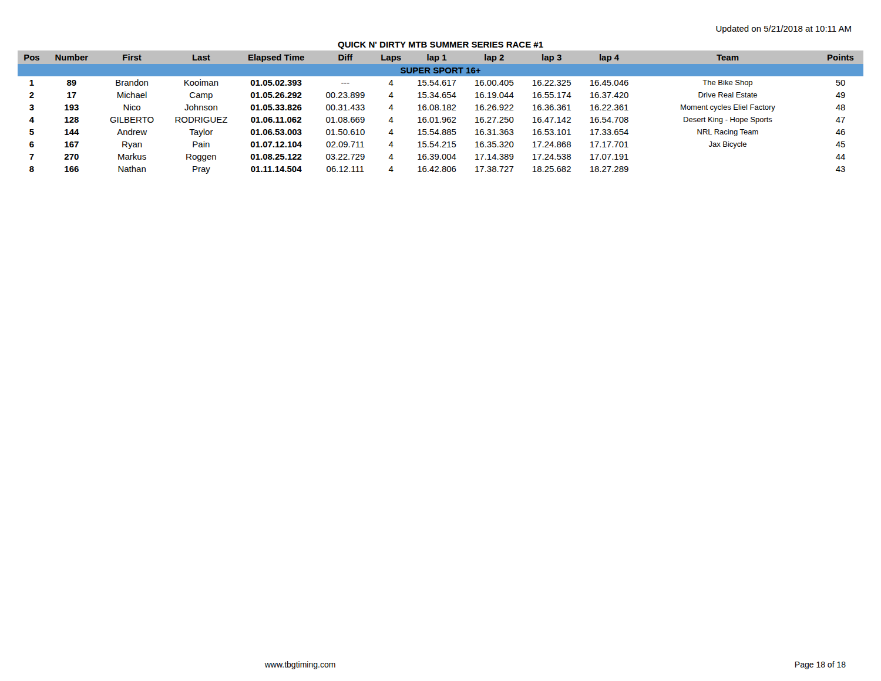Updated on 5/21/2018 at 10:11 AM
QUICK N' DIRTY MTB SUMMER SERIES RACE #1
| Pos | Number | First | Last | Elapsed Time | Diff | Laps | lap 1 | lap 2 | lap 3 | lap 4 | Team | Points |
| --- | --- | --- | --- | --- | --- | --- | --- | --- | --- | --- | --- | --- |
| SUPER SPORT 16+ |
| 1 | 89 | Brandon | Kooiman | 01.05.02.393 | --- | 4 | 15.54.617 | 16.00.405 | 16.22.325 | 16.45.046 | The Bike Shop | 50 |
| 2 | 17 | Michael | Camp | 01.05.26.292 | 00.23.899 | 4 | 15.34.654 | 16.19.044 | 16.55.174 | 16.37.420 | Drive Real Estate | 49 |
| 3 | 193 | Nico | Johnson | 01.05.33.826 | 00.31.433 | 4 | 16.08.182 | 16.26.922 | 16.36.361 | 16.22.361 | Moment cycles Eliel Factory | 48 |
| 4 | 128 | GILBERTO | RODRIGUEZ | 01.06.11.062 | 01.08.669 | 4 | 16.01.962 | 16.27.250 | 16.47.142 | 16.54.708 | Desert King - Hope Sports | 47 |
| 5 | 144 | Andrew | Taylor | 01.06.53.003 | 01.50.610 | 4 | 15.54.885 | 16.31.363 | 16.53.101 | 17.33.654 | NRL Racing Team | 46 |
| 6 | 167 | Ryan | Pain | 01.07.12.104 | 02.09.711 | 4 | 15.54.215 | 16.35.320 | 17.24.868 | 17.17.701 | Jax Bicycle | 45 |
| 7 | 270 | Markus | Roggen | 01.08.25.122 | 03.22.729 | 4 | 16.39.004 | 17.14.389 | 17.24.538 | 17.07.191 | | 44 |
| 8 | 166 | Nathan | Pray | 01.11.14.504 | 06.12.111 | 4 | 16.42.806 | 17.38.727 | 18.25.682 | 18.27.289 | | 43 |
www.tbgtiming.com Page 18 of 18